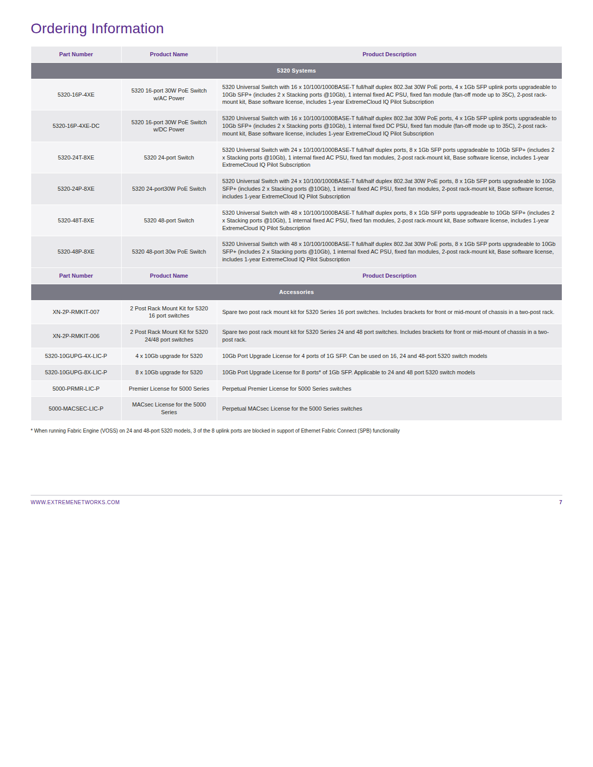Ordering Information
| Part Number | Product Name | Product Description |
| --- | --- | --- |
| 5320 Systems |
| 5320-16P-4XE | 5320 16-port 30W PoE Switch w/AC Power | 5320 Universal Switch with 16 x 10/100/1000BASE-T full/half duplex 802.3at 30W PoE ports, 4 x 1Gb SFP uplink ports upgradeable to 10Gb SFP+ (includes 2 x Stacking ports @10Gb), 1 internal fixed AC PSU, fixed fan module (fan-off mode up to 35C), 2-post rack-mount kit, Base software license, includes 1-year ExtremeCloud IQ Pilot Subscription |
| 5320-16P-4XE-DC | 5320 16-port 30W PoE Switch w/DC Power | 5320 Universal Switch with 16 x 10/100/1000BASE-T full/half duplex 802.3at 30W PoE ports, 4 x 1Gb SFP uplink ports upgradeable to 10Gb SFP+ (includes 2 x Stacking ports @10Gb), 1 internal fixed DC PSU, fixed fan module (fan-off mode up to 35C), 2-post rack-mount kit, Base software license, includes 1-year ExtremeCloud IQ Pilot Subscription |
| 5320-24T-8XE | 5320 24-port Switch | 5320 Universal Switch with 24 x 10/100/1000BASE-T full/half duplex ports, 8 x 1Gb SFP ports upgradeable to 10Gb SFP+ (includes 2 x Stacking ports @10Gb), 1 internal fixed AC PSU, fixed fan modules, 2-post rack-mount kit, Base software license, includes 1-year ExtremeCloud IQ Pilot Subscription |
| 5320-24P-8XE | 5320 24-port30W PoE Switch | 5320 Universal Switch with 24 x 10/100/1000BASE-T full/half duplex 802.3at 30W PoE ports, 8 x 1Gb SFP ports upgradeable to 10Gb SFP+ (includes 2 x Stacking ports @10Gb), 1 internal fixed AC PSU, fixed fan modules, 2-post rack-mount kit, Base software license, includes 1-year ExtremeCloud IQ Pilot Subscription |
| 5320-48T-8XE | 5320 48-port Switch | 5320 Universal Switch with 48 x 10/100/1000BASE-T full/half duplex ports, 8 x 1Gb SFP ports upgradeable to 10Gb SFP+ (includes 2 x Stacking ports @10Gb), 1 internal fixed AC PSU, fixed fan modules, 2-post rack-mount kit, Base software license, includes 1-year ExtremeCloud IQ Pilot Subscription |
| 5320-48P-8XE | 5320 48-port 30w PoE Switch | 5320 Universal Switch with 48 x 10/100/1000BASE-T full/half duplex 802.3at 30W PoE ports, 8 x 1Gb SFP ports upgradeable to 10Gb SFP+ (includes 2 x Stacking ports @10Gb), 1 internal fixed AC PSU, fixed fan modules, 2-post rack-mount kit, Base software license, includes 1-year ExtremeCloud IQ Pilot Subscription |
| Part Number | Product Name | Product Description |
| Accessories |
| XN-2P-RMKIT-007 | 2 Post Rack Mount Kit for 5320 16 port switches | Spare two post rack mount kit for 5320 Series 16 port switches. Includes brackets for front or mid-mount of chassis in a two-post rack. |
| XN-2P-RMKIT-006 | 2 Post Rack Mount Kit for 5320 24/48 port switches | Spare two post rack mount kit for 5320 Series 24 and 48 port switches. Includes brackets for front or mid-mount of chassis in a two-post rack. |
| 5320-10GUPG-4X-LIC-P | 4 x 10Gb upgrade for 5320 | 10Gb Port Upgrade License for 4 ports of 1G SFP. Can be used on 16, 24 and 48-port 5320 switch models |
| 5320-10GUPG-8X-LIC-P | 8 x 10Gb upgrade for 5320 | 10Gb Port Upgrade License for 8 ports* of 1Gb SFP. Applicable to 24 and 48 port 5320 switch models |
| 5000-PRMR-LIC-P | Premier License for 5000 Series | Perpetual Premier License for 5000 Series switches |
| 5000-MACSEC-LIC-P | MACsec License for the 5000 Series | Perpetual MACsec License for the 5000 Series switches |
* When running Fabric Engine (VOSS) on 24 and 48-port 5320 models, 3 of the 8 uplink ports are blocked in support of Ethernet Fabric Connect (SPB) functionality
WWW.EXTREMENETWORKS.COM
7